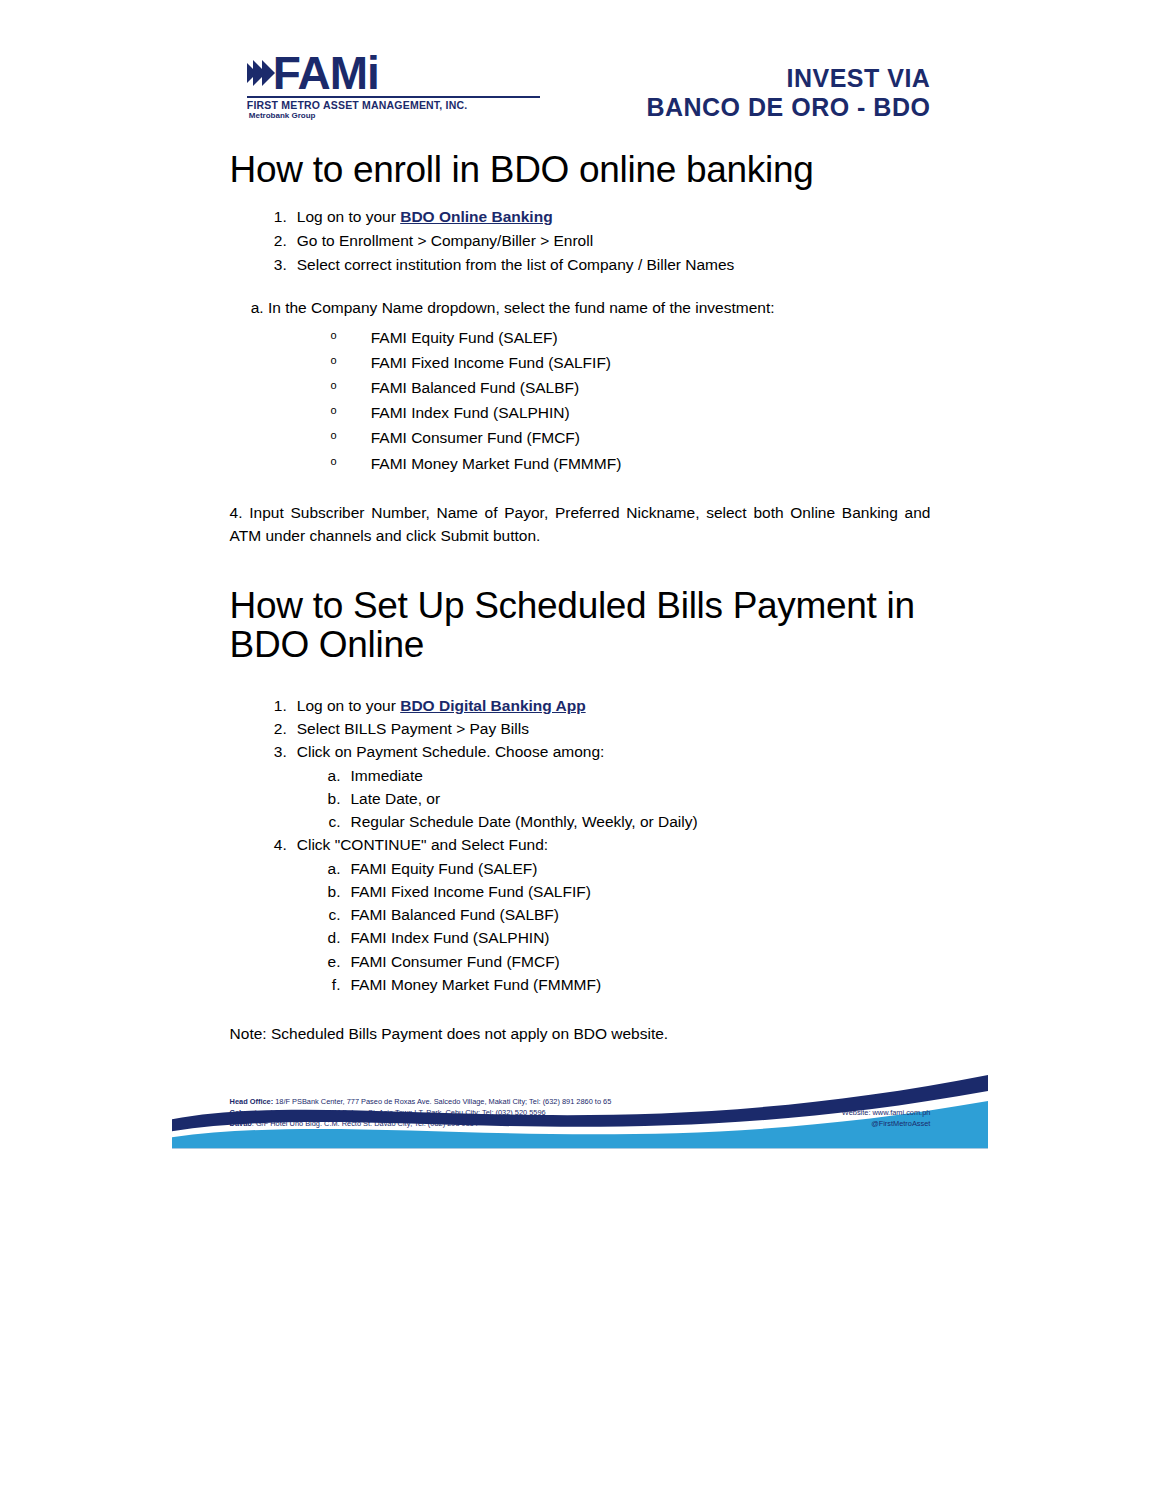FAMi
FIRST METRO ASSET MANAGEMENT, INC.
Metrobank Group
INVEST VIA
BANCO DE ORO - BDO
How to enroll in BDO online banking
Log on to your BDO Online Banking
Go to Enrollment > Company/Biller > Enroll
Select correct institution from the list of Company / Biller Names
a. In the Company Name dropdown, select the fund name of the investment:
FAMI Equity Fund (SALEF)
FAMI Fixed Income Fund (SALFIF)
FAMI Balanced Fund (SALBF)
FAMI Index Fund (SALPHIN)
FAMI Consumer Fund (FMCF)
FAMI Money Market Fund (FMMMF)
4. Input Subscriber Number, Name of Payor, Preferred Nickname, select both Online Banking and ATM under channels and click Submit button.
How to Set Up Scheduled Bills Payment in BDO Online
Log on to your BDO Digital Banking App
Select BILLS Payment > Pay Bills
Click on Payment Schedule. Choose among:
Immediate
Late Date, or
Regular Schedule Date (Monthly, Weekly, or Daily)
Click "CONTINUE" and Select Fund:
FAMI Equity Fund (SALEF)
FAMI Fixed Income Fund (SALFIF)
FAMI Balanced Fund (SALBF)
FAMI Index Fund (SALPHIN)
FAMI Consumer Fund (FMCF)
FAMI Money Market Fund (FMMMF)
Note: Scheduled Bills Payment does not apply on BDO website.
Head Office: 18/F PSBank Center, 777 Paseo de Roxas Ave. Salcedo Village, Makati City; Tel: (632) 891 2860 to 65
Cebu: Level 1 E bloc 4 Bldg., JM Delmar St. Asia Town I.T. Park, Cebu City; Tel: (032) 520 5596
Davao: G/F Hotel Uno Bldg. C.M. Recto St. Davao City; Tel: (082) 293 9354
Website: www.fami.com.ph
@FirstMetroAsset